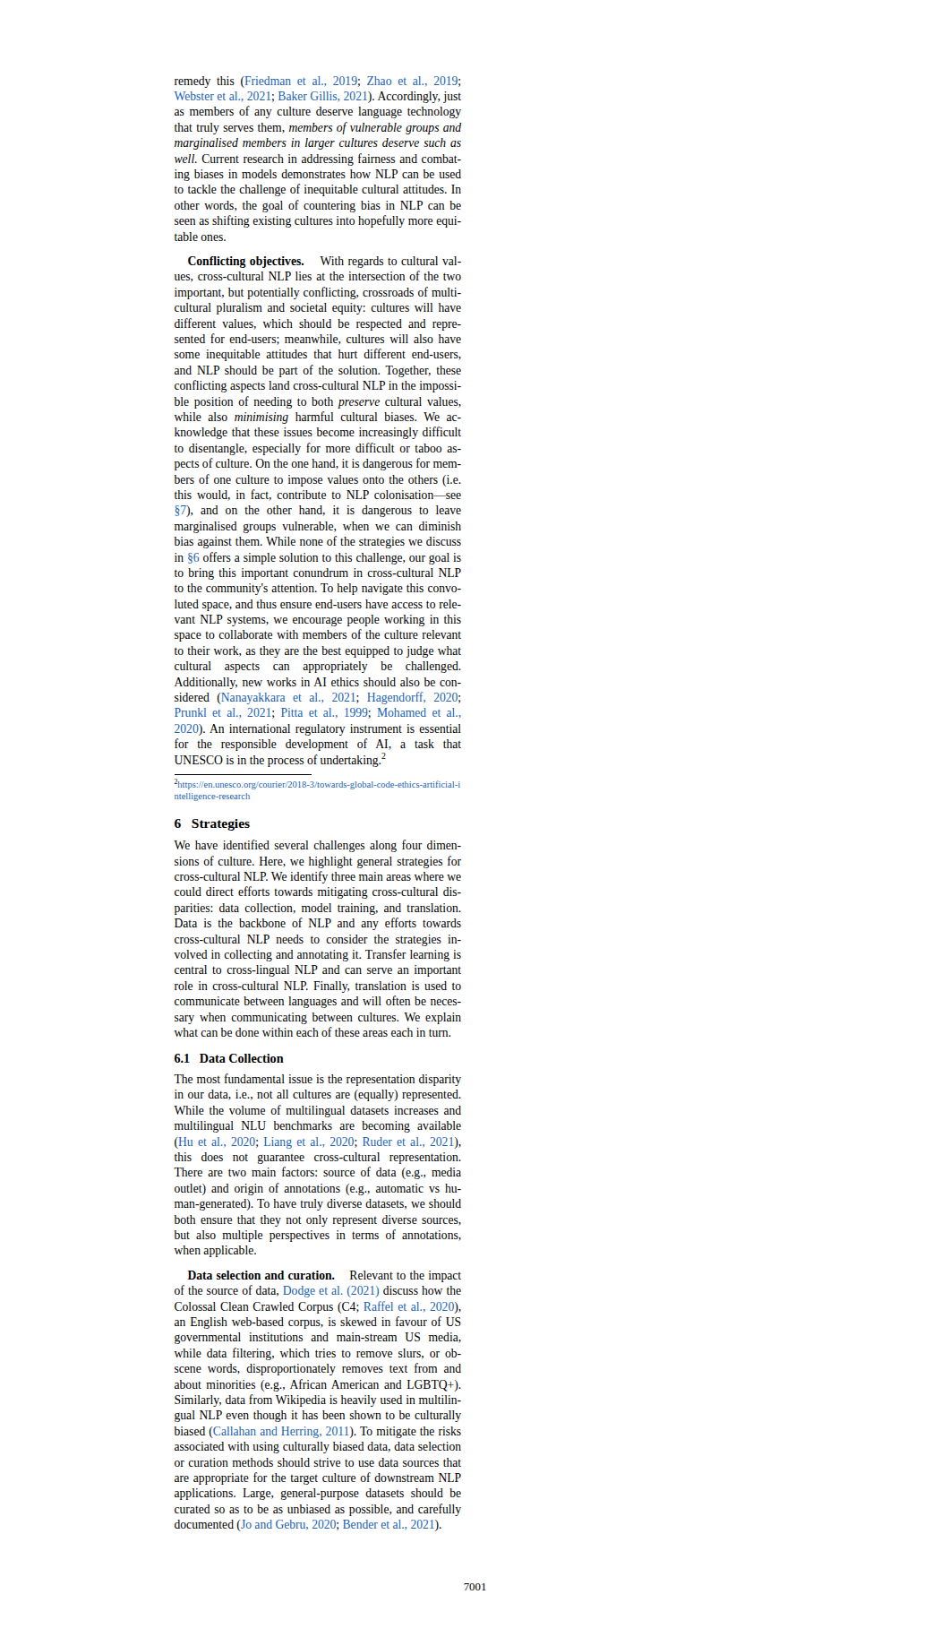remedy this (Friedman et al., 2019; Zhao et al., 2019; Webster et al., 2021; Baker Gillis, 2021). Accordingly, just as members of any culture deserve language technology that truly serves them, members of vulnerable groups and marginalised members in larger cultures deserve such as well. Current research in addressing fairness and combating biases in models demonstrates how NLP can be used to tackle the challenge of inequitable cultural attitudes. In other words, the goal of countering bias in NLP can be seen as shifting existing cultures into hopefully more equitable ones.
Conflicting objectives. With regards to cultural values, cross-cultural NLP lies at the intersection of the two important, but potentially conflicting, crossroads of multicultural pluralism and societal equity: cultures will have different values, which should be respected and represented for end-users; meanwhile, cultures will also have some inequitable attitudes that hurt different end-users, and NLP should be part of the solution. Together, these conflicting aspects land cross-cultural NLP in the impossible position of needing to both preserve cultural values, while also minimising harmful cultural biases. We acknowledge that these issues become increasingly difficult to disentangle, especially for more difficult or taboo aspects of culture. On the one hand, it is dangerous for members of one culture to impose values onto the others (i.e. this would, in fact, contribute to NLP colonisation—see §7), and on the other hand, it is dangerous to leave marginalised groups vulnerable, when we can diminish bias against them. While none of the strategies we discuss in §6 offers a simple solution to this challenge, our goal is to bring this important conundrum in cross-cultural NLP to the community's attention. To help navigate this convoluted space, and thus ensure end-users have access to relevant NLP systems, we encourage people working in this space to collaborate with members of the culture relevant to their work, as they are the best equipped to judge what cultural aspects can appropriately be challenged. Additionally, new works in AI ethics should also be considered (Nanayakkara et al., 2021; Hagendorff, 2020; Prunkl et al., 2021; Pitta et al., 1999; Mohamed et al., 2020). An international regulatory instrument is essential for the responsible development of AI, a task that UNESCO is in the process of undertaking.2
2https://en.unesco.org/courier/2018-3/towards-global-code-ethics-artificial-intelligence-research
6 Strategies
We have identified several challenges along four dimensions of culture. Here, we highlight general strategies for cross-cultural NLP. We identify three main areas where we could direct efforts towards mitigating cross-cultural disparities: data collection, model training, and translation. Data is the backbone of NLP and any efforts towards cross-cultural NLP needs to consider the strategies involved in collecting and annotating it. Transfer learning is central to cross-lingual NLP and can serve an important role in cross-cultural NLP. Finally, translation is used to communicate between languages and will often be necessary when communicating between cultures. We explain what can be done within each of these areas each in turn.
6.1 Data Collection
The most fundamental issue is the representation disparity in our data, i.e., not all cultures are (equally) represented. While the volume of multilingual datasets increases and multilingual NLU benchmarks are becoming available (Hu et al., 2020; Liang et al., 2020; Ruder et al., 2021), this does not guarantee cross-cultural representation. There are two main factors: source of data (e.g., media outlet) and origin of annotations (e.g., automatic vs human-generated). To have truly diverse datasets, we should both ensure that they not only represent diverse sources, but also multiple perspectives in terms of annotations, when applicable.
Data selection and curation. Relevant to the impact of the source of data, Dodge et al. (2021) discuss how the Colossal Clean Crawled Corpus (C4; Raffel et al., 2020), an English web-based corpus, is skewed in favour of US governmental institutions and main-stream US media, while data filtering, which tries to remove slurs, or obscene words, disproportionately removes text from and about minorities (e.g., African American and LGBTQ+). Similarly, data from Wikipedia is heavily used in multilingual NLP even though it has been shown to be culturally biased (Callahan and Herring, 2011). To mitigate the risks associated with using culturally biased data, data selection or curation methods should strive to use data sources that are appropriate for the target culture of downstream NLP applications. Large, general-purpose datasets should be curated so as to be as unbiased as possible, and carefully documented (Jo and Gebru, 2020; Bender et al., 2021).
7001